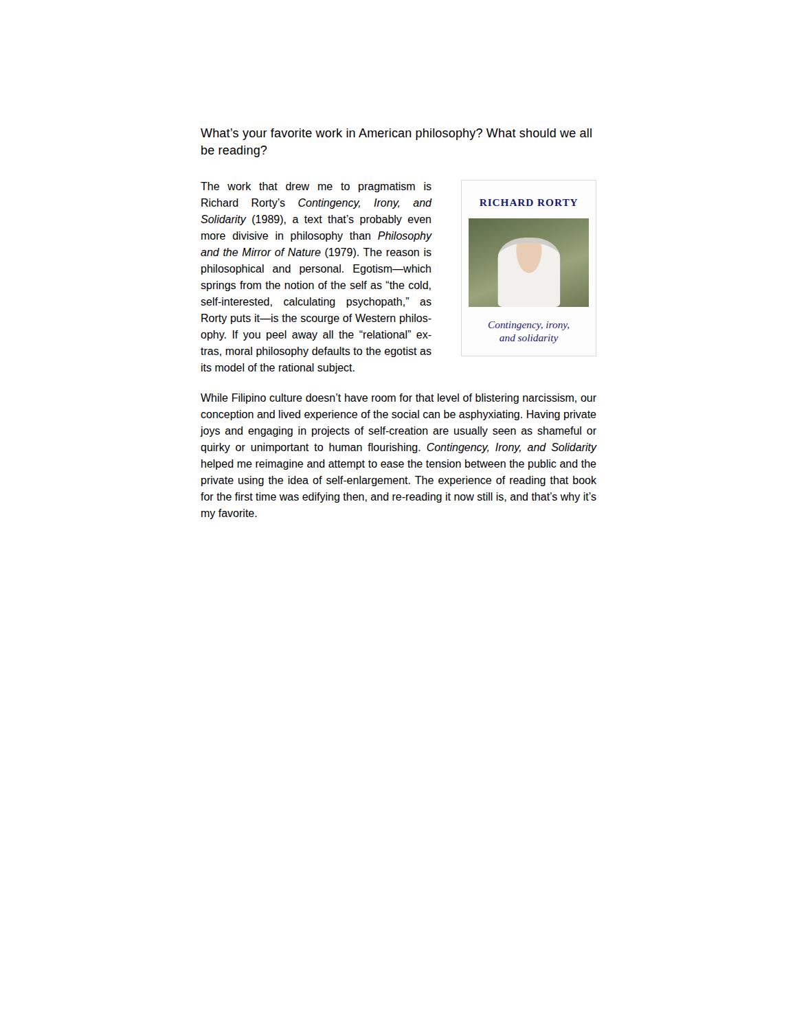What’s your favorite work in American philosophy? What should we all be reading?
RICHARD RORTY
Contingency, irony,
and solidarity
The work that drew me to pragmatism is Richard Rorty’s Contingency, Irony, and Solidarity (1989), a text that’s probably even more divisive in philosophy than Philosophy and the Mirror of Nature (1979). The reason is philosophical and personal. Egotism—which springs from the notion of the self as “the cold, self-interested, calculating psychopath,” as Rorty puts it—is the scourge of Western philosophy. If you peel away all the “relational” extras, moral philosophy defaults to the egotist as its model of the rational subject.
While Filipino culture doesn’t have room for that level of blistering narcissism, our conception and lived experience of the social can be asphyxiating. Having private joys and engaging in projects of self-creation are usually seen as shameful or quirky or unimportant to human flourishing. Contingency, Irony, and Solidarity helped me reimagine and attempt to ease the tension between the public and the private using the idea of self-enlargement. The experience of reading that book for the first time was edifying then, and re-reading it now still is, and that’s why it’s my favorite.